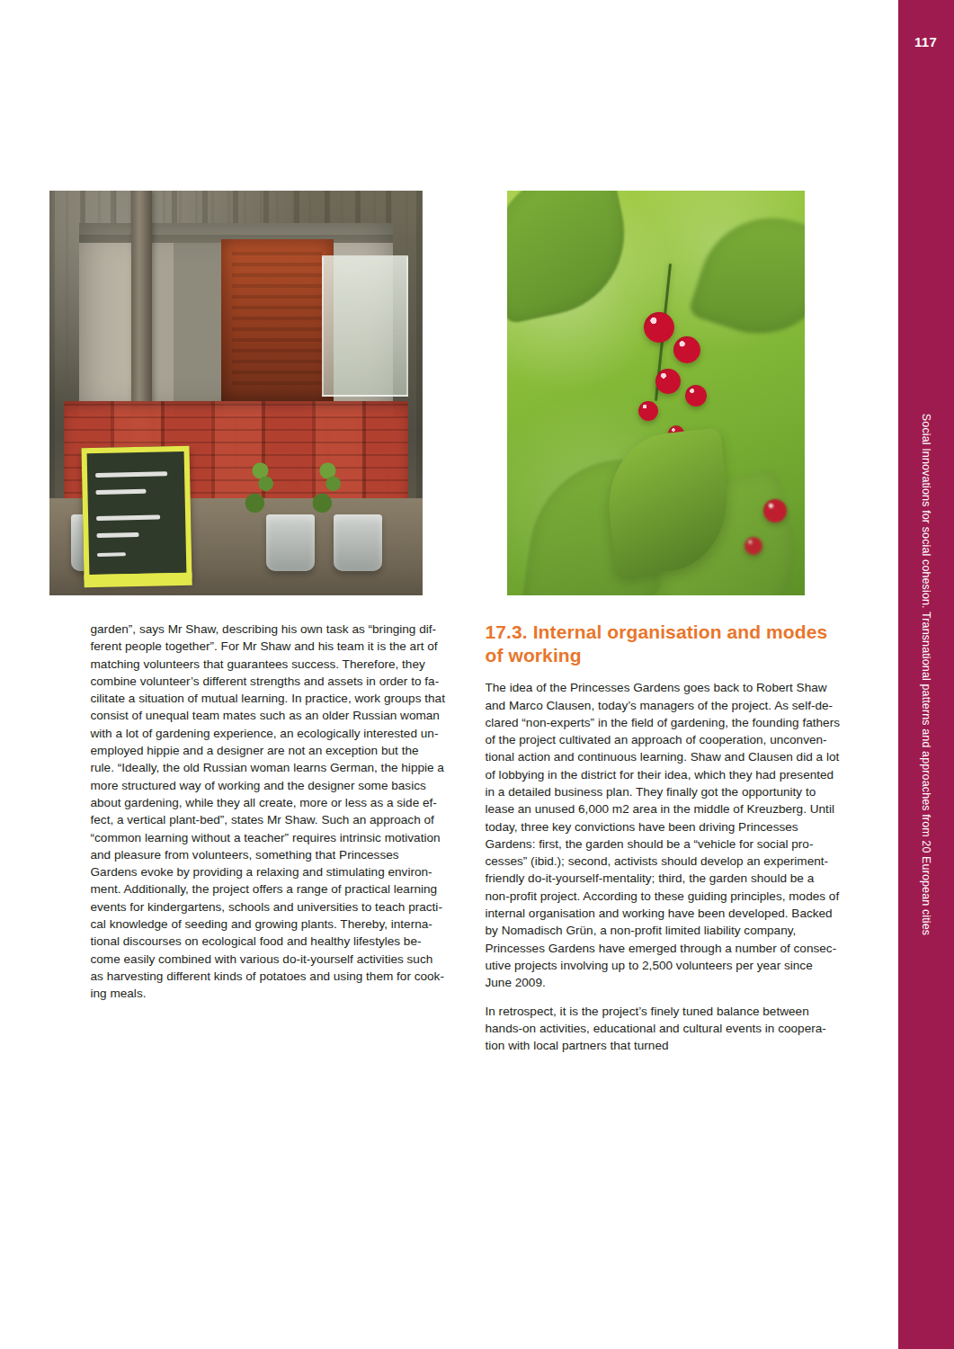117
Social Innovations for social cohesion. Transnational patterns and approaches from 20 European cities
garden”, says Mr Shaw, describing his own task as “bringing different people together”. For Mr Shaw and his team it is the art of matching volunteers that guarantees success. Therefore, they combine volunteer’s different strengths and assets in order to facilitate a situation of mutual learning. In practice, work groups that consist of unequal team mates such as an older Russian woman with a lot of gardening experience, an ecologically interested unemployed hippie and a designer are not an exception but the rule. “Ideally, the old Russian woman learns German, the hippie a more structured way of working and the designer some basics about gardening, while they all create, more or less as a side effect, a vertical plant-bed”, states Mr Shaw. Such an approach of “common learning without a teacher” requires intrinsic motivation and pleasure from volunteers, something that Princesses Gardens evoke by providing a relaxing and stimulating environment. Additionally, the project offers a range of practical learning events for kindergartens, schools and universities to teach practical knowledge of seeding and growing plants. Thereby, international discourses on ecological food and healthy lifestyles become easily combined with various do-it-yourself activities such as harvesting different kinds of potatoes and using them for cooking meals.
17.3. Internal organisation and modes of working
The idea of the Princesses Gardens goes back to Robert Shaw and Marco Clausen, today’s managers of the project. As self-declared “non-experts” in the field of gardening, the founding fathers of the project cultivated an approach of cooperation, unconventional action and continuous learning. Shaw and Clausen did a lot of lobbying in the district for their idea, which they had presented in a detailed business plan. They finally got the opportunity to lease an unused 6,000 m2 area in the middle of Kreuzberg. Until today, three key convictions have been driving Princesses Gardens: first, the garden should be a “vehicle for social processes” (ibid.); second, activists should develop an experiment-friendly do-it-yourself-mentality; third, the garden should be a non-profit project. According to these guiding principles, modes of internal organisation and working have been developed. Backed by Nomadisch Grün, a non-profit limited liability company, Princesses Gardens have emerged through a number of consecutive projects involving up to 2,500 volunteers per year since June 2009.
In retrospect, it is the project’s finely tuned balance between hands-on activities, educational and cultural events in cooperation with local partners that turned